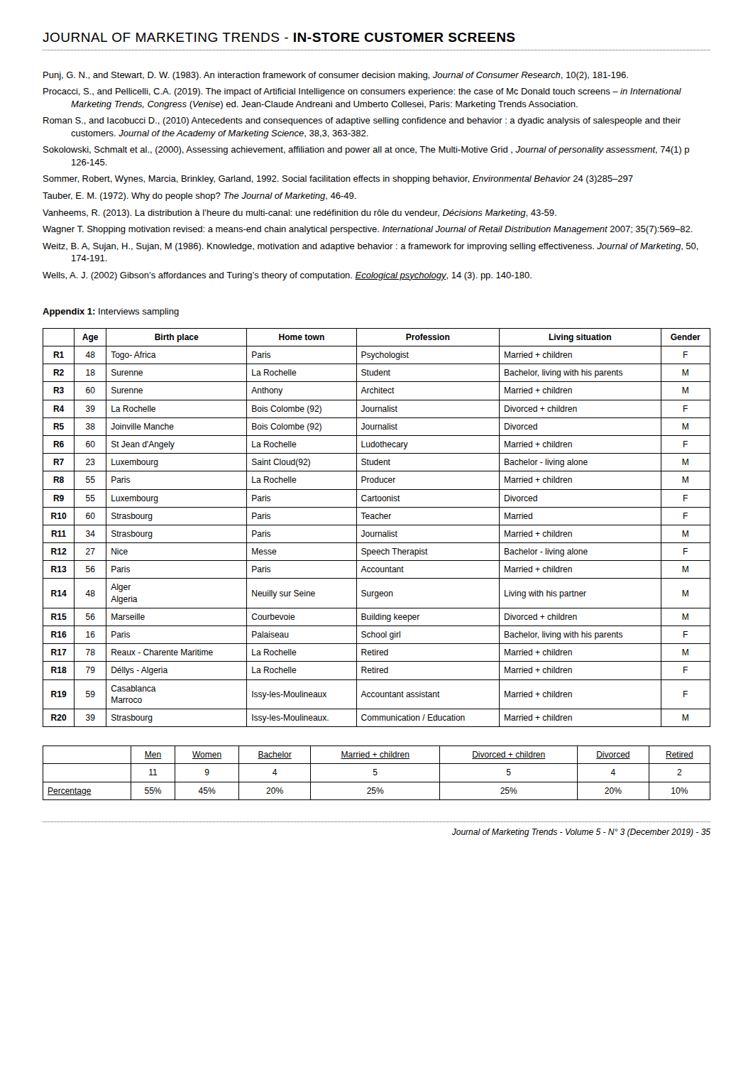JOURNAL OF MARKETING TRENDS - IN-STORE CUSTOMER SCREENS
Punj, G. N., and Stewart, D. W. (1983). An interaction framework of consumer decision making, Journal of Consumer Research, 10(2), 181-196.
Procacci, S., and Pellicelli, C.A. (2019). The impact of Artificial Intelligence on consumers experience: the case of Mc Donald touch screens – in International Marketing Trends, Congress (Venise) ed. Jean-Claude Andreani and Umberto Collesei, Paris: Marketing Trends Association.
Roman S., and Iacobucci D., (2010) Antecedents and consequences of adaptive selling confidence and behavior : a dyadic analysis of salespeople and their customers. Journal of the Academy of Marketing Science, 38,3, 363-382.
Sokolowski, Schmalt et al., (2000), Assessing achievement, affiliation and power all at once, The Multi-Motive Grid , Journal of personality assessment, 74(1) p 126-145.
Sommer, Robert, Wynes, Marcia, Brinkley, Garland, 1992. Social facilitation effects in shopping behavior, Environmental Behavior 24 (3)285–297
Tauber, E. M. (1972). Why do people shop? The Journal of Marketing, 46-49.
Vanheems, R. (2013). La distribution à l’heure du multi-canal: une redéfinition du rôle du vendeur, Décisions Marketing, 43-59.
Wagner T. Shopping motivation revised: a means-end chain analytical perspective. International Journal of Retail Distribution Management 2007; 35(7):569–82.
Weitz, B. A, Sujan, H., Sujan, M (1986). Knowledge, motivation and adaptive behavior : a framework for improving selling effectiveness. Journal of Marketing, 50, 174-191.
Wells, A. J. (2002) Gibson’s affordances and Turing’s theory of computation. Ecological psychology, 14 (3). pp. 140-180.
Appendix 1: Interviews sampling
| | Age | Birth place | Home town | Profession | Living situation | Gender |
| --- | --- | --- | --- | --- | --- | --- |
| R1 | 48 | Togo- Africa | Paris | Psychologist | Married + children | F |
| R2 | 18 | Surenne | La Rochelle | Student | Bachelor, living with his parents | M |
| R3 | 60 | Surenne | Anthony | Architect | Married + children | M |
| R4 | 39 | La Rochelle | Bois Colombe (92) | Journalist | Divorced + children | F |
| R5 | 38 | Joinville Manche | Bois Colombe (92) | Journalist | Divorced | M |
| R6 | 60 | St Jean d'Angely | La Rochelle | Ludothecary | Married + children | F |
| R7 | 23 | Luxembourg | Saint Cloud(92) | Student | Bachelor - living alone | M |
| R8 | 55 | Paris | La Rochelle | Producer | Married + children | M |
| R9 | 55 | Luxembourg | Paris | Cartoonist | Divorced | F |
| R10 | 60 | Strasbourg | Paris | Teacher | Married | F |
| R11 | 34 | Strasbourg | Paris | Journalist | Married + children | M |
| R12 | 27 | Nice | Messe | Speech Therapist | Bachelor - living alone | F |
| R13 | 56 | Paris | Paris | Accountant | Married + children | M |
| R14 | 48 | Alger Algeria | Neuilly sur Seine | Surgeon | Living with his partner | M |
| R15 | 56 | Marseille | Courbevoie | Building keeper | Divorced + children | M |
| R16 | 16 | Paris | Palaiseau | School girl | Bachelor, living with his parents | F |
| R17 | 78 | Reaux - Charente Maritime | La Rochelle | Retired | Married + children | M |
| R18 | 79 | Déllys - Algeria | La Rochelle | Retired | Married + children | F |
| R19 | 59 | Casablanca Marroco | Issy-les-Moulineaux | Accountant assistant | Married + children | F |
| R20 | 39 | Strasbourg | Issy-les-Moulineaux. | Communication / Education | Married + children | M |
| | Men | Women | Bachelor | Married + children | Divorced + children | Divorced | Retired |
| --- | --- | --- | --- | --- | --- | --- | --- |
| | 11 | 9 | 4 | 5 | 5 | 4 | 2 |
| Percentage | 55% | 45% | 20% | 25% | 25% | 20% | 10% |
Journal of Marketing Trends - Volume 5 - N° 3 (December 2019) - 35